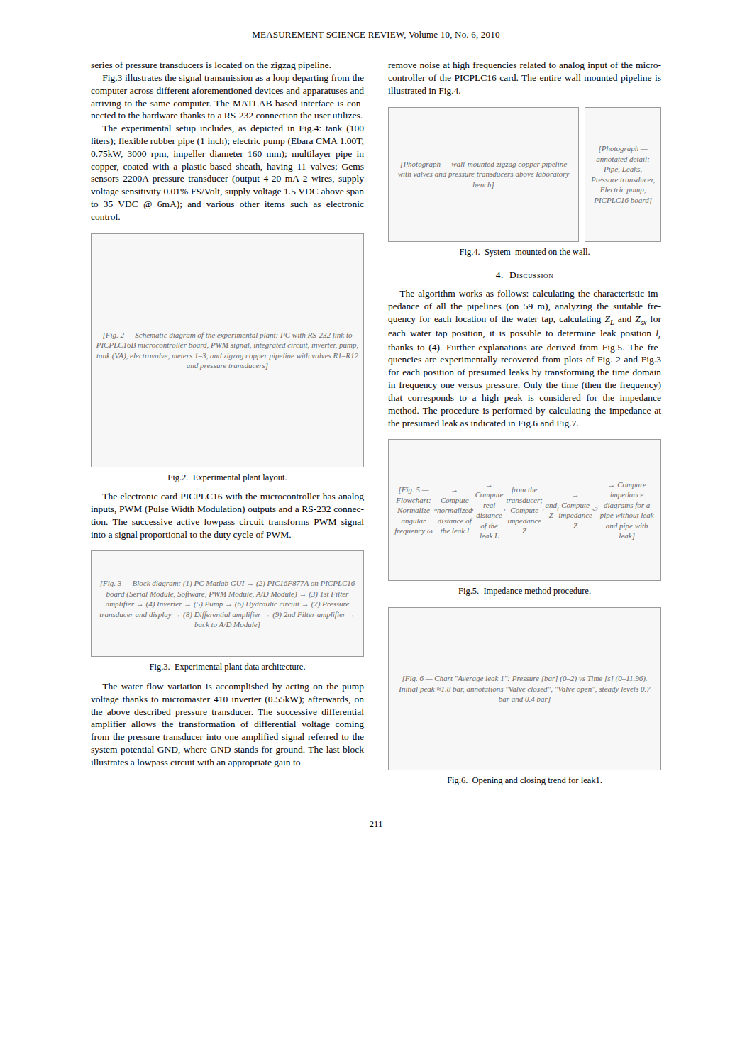MEASUREMENT SCIENCE REVIEW, Volume 10, No. 6, 2010
series of pressure transducers is located on the zigzag pipeline.
Fig.3 illustrates the signal transmission as a loop departing from the computer across different aforementioned devices and apparatuses and arriving to the same computer. The MATLAB-based interface is connected to the hardware thanks to a RS-232 connection the user utilizes.
The experimental setup includes, as depicted in Fig.4: tank (100 liters); flexible rubber pipe (1 inch); electric pump (Ebara CMA 1.00T, 0.75kW, 3000 rpm, impeller diameter 160 mm); multilayer pipe in copper, coated with a plastic-based sheath, having 11 valves; Gems sensors 2200A pressure transducer (output 4-20 mA 2 wires, supply voltage sensitivity 0.01% FS/Volt, supply voltage 1.5 VDC above span to 35 VDC @ 6mA); and various other items such as electronic control.
[Fig. 2 — Schematic diagram of the experimental plant: PC with RS-232 link to PICPLC16B microcontroller board, PWM signal, integrated circuit, inverter, pump, tank (VA), electrovalve, meters 1–3, and zigzag copper pipeline with valves R1–R12 and pressure transducers]
Fig.2. Experimental plant layout.
The electronic card PICPLC16 with the microcontroller has analog inputs, PWM (Pulse Width Modulation) outputs and a RS-232 connection. The successive active lowpass circuit transforms PWM signal into a signal proportional to the duty cycle of PWM.
[Fig. 3 — Block diagram: (1) PC Matlab GUI → (2) PIC16F877A on PICPLC16 board (Serial Module, Software, PWM Module, A/D Module) → (3) 1st Filter amplifier → (4) Inverter → (5) Pump → (6) Hydraulic circuit → (7) Pressure transducer and display → (8) Differential amplifier → (9) 2nd Filter amplifier → back to A/D Module]
Fig.3. Experimental plant data architecture.
The water flow variation is accomplished by acting on the pump voltage thanks to micromaster 410 inverter (0.55kW); afterwards, on the above described pressure transducer. The successive differential amplifier allows the transformation of differential voltage coming from the pressure transducer into one amplified signal referred to the system potential GND, where GND stands for ground. The last block illustrates a lowpass circuit with an appropriate gain to
remove noise at high frequencies related to analog input of the microcontroller of the PICPLC16 card. The entire wall mounted pipeline is illustrated in Fig.4.
[Photograph — wall-mounted zigzag copper pipeline with valves and pressure transducers above laboratory bench]
[Photograph — annotated detail: Pipe, Leaks, Pressure transducer, Electric pump, PICPLC16 board]
Fig.4. System mounted on the wall.
4. Discussion
The algorithm works as follows: calculating the characteristic impedance of all the pipelines (on 59 m), analyzing the suitable frequency for each location of the water tap, calculating ZL and Zsx for each water tap position, it is possible to determine leak position lr thanks to (4). Further explanations are derived from Fig.5. The frequencies are experimentally recovered from plots of Fig. 2 and Fig.3 for each position of presumed leaks by transforming the time domain in frequency one versus pressure. Only the time (then the frequency) that corresponds to a high peak is considered for the impedance method. The procedure is performed by calculating the impedance at the presumed leak as indicated in Fig.6 and Fig.7.
[Fig. 5 — Flowchart: Normalize angular frequency ωn → Compute normalized distance of the leak lr → Compute real distance of the leak Lr from the transducer; Compute impedance Zc and Zl → Compute impedance Zs2 → Compare impedance diagrams for a pipe without leak and pipe with leak]
Fig.5. Impedance method procedure.
[Fig. 6 — Chart "Average leak 1": Pressure [bar] (0–2) vs Time [s] (0–11.96). Initial peak ≈1.8 bar, annotations "Valve closed", "Valve open", steady levels 0.7 bar and 0.4 bar]
Fig.6. Opening and closing trend for leak1.
211